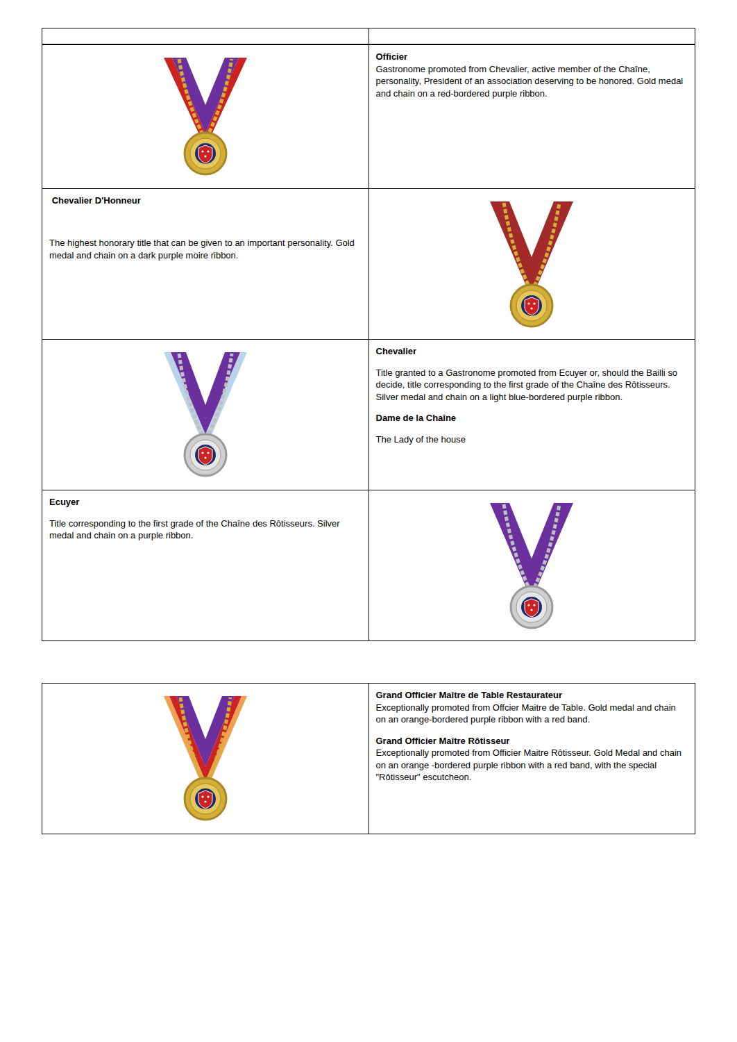| | Officier Gastronome promoted from Chevalier, active member of the Chaîne, personality, President of an association deserving to be honored. Gold medal and chain on a red-bordered purple ribbon. |
| Chevalier D'Honneur The highest honorary title that can be given to an important personality. Gold medal and chain on a dark purple moire ribbon. | |
| | Chevalier Title granted to a Gastronome promoted from Ecuyer or, should the Bailli so decide, title corresponding to the first grade of the Chaîne des Rôtisseurs. Silver medal and chain on a light blue-bordered purple ribbon. Dame de la Chaîne The Lady of the house |
| Ecuyer Title corresponding to the first grade of the Chaîne des Rôtisseurs. Silver medal and chain on a purple ribbon. | |
| | Grand Officier Maître de Table Restaurateur Exceptionally promoted from Offcier Maitre de Table. Gold medal and chain on an orange-bordered purple ribbon with a red band. Grand Officier Maître Rôtisseur Exceptionally promoted from Officier Maitre Rôtisseur. Gold Medal and chain on an orange -bordered purple ribbon with a red band, with the special "Rôtisseur" escutcheon. |